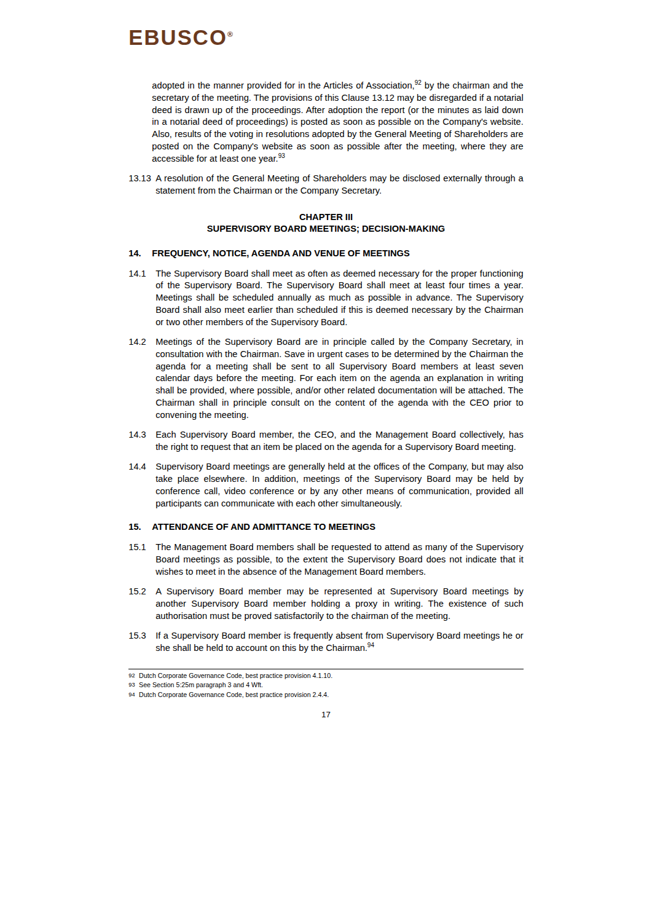EBUSCO®
adopted in the manner provided for in the Articles of Association,92 by the chairman and the secretary of the meeting. The provisions of this Clause 13.12 may be disregarded if a notarial deed is drawn up of the proceedings. After adoption the report (or the minutes as laid down in a notarial deed of proceedings) is posted as soon as possible on the Company's website. Also, results of the voting in resolutions adopted by the General Meeting of Shareholders are posted on the Company's website as soon as possible after the meeting, where they are accessible for at least one year.93
13.13
A resolution of the General Meeting of Shareholders may be disclosed externally through a statement from the Chairman or the Company Secretary.
CHAPTER III
SUPERVISORY BOARD MEETINGS; DECISION-MAKING
14.
FREQUENCY, NOTICE, AGENDA AND VENUE OF MEETINGS
14.1
The Supervisory Board shall meet as often as deemed necessary for the proper functioning of the Supervisory Board. The Supervisory Board shall meet at least four times a year. Meetings shall be scheduled annually as much as possible in advance. The Supervisory Board shall also meet earlier than scheduled if this is deemed necessary by the Chairman or two other members of the Supervisory Board.
14.2
Meetings of the Supervisory Board are in principle called by the Company Secretary, in consultation with the Chairman. Save in urgent cases to be determined by the Chairman the agenda for a meeting shall be sent to all Supervisory Board members at least seven calendar days before the meeting. For each item on the agenda an explanation in writing shall be provided, where possible, and/or other related documentation will be attached. The Chairman shall in principle consult on the content of the agenda with the CEO prior to convening the meeting.
14.3
Each Supervisory Board member, the CEO, and the Management Board collectively, has the right to request that an item be placed on the agenda for a Supervisory Board meeting.
14.4
Supervisory Board meetings are generally held at the offices of the Company, but may also take place elsewhere. In addition, meetings of the Supervisory Board may be held by conference call, video conference or by any other means of communication, provided all participants can communicate with each other simultaneously.
15.
ATTENDANCE OF AND ADMITTANCE TO MEETINGS
15.1
The Management Board members shall be requested to attend as many of the Supervisory Board meetings as possible, to the extent the Supervisory Board does not indicate that it wishes to meet in the absence of the Management Board members.
15.2
A Supervisory Board member may be represented at Supervisory Board meetings by another Supervisory Board member holding a proxy in writing. The existence of such authorisation must be proved satisfactorily to the chairman of the meeting.
15.3
If a Supervisory Board member is frequently absent from Supervisory Board meetings he or she shall be held to account on this by the Chairman.94
92
Dutch Corporate Governance Code, best practice provision 4.1.10.
93
See Section 5:25m paragraph 3 and 4 Wft.
94
Dutch Corporate Governance Code, best practice provision 2.4.4.
17